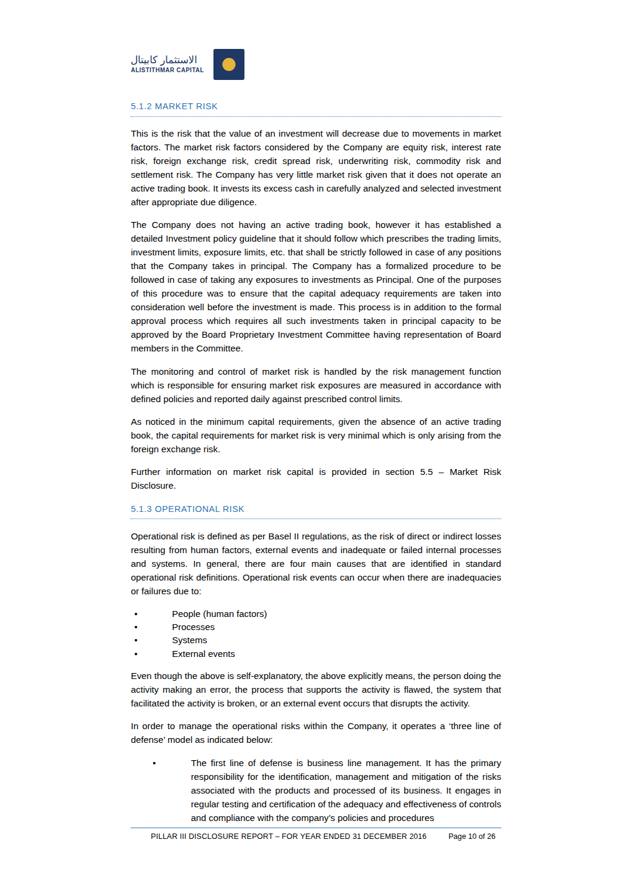الاستثمار كابيتال
ALISTITHMAR CAPITAL
5.1.2 Market Risk
This is the risk that the value of an investment will decrease due to movements in market factors. The market risk factors considered by the Company are equity risk, interest rate risk, foreign exchange risk, credit spread risk, underwriting risk, commodity risk and settlement risk. The Company has very little market risk given that it does not operate an active trading book. It invests its excess cash in carefully analyzed and selected investment after appropriate due diligence.
The Company does not having an active trading book, however it has established a detailed Investment policy guideline that it should follow which prescribes the trading limits, investment limits, exposure limits, etc. that shall be strictly followed in case of any positions that the Company takes in principal. The Company has a formalized procedure to be followed in case of taking any exposures to investments as Principal. One of the purposes of this procedure was to ensure that the capital adequacy requirements are taken into consideration well before the investment is made. This process is in addition to the formal approval process which requires all such investments taken in principal capacity to be approved by the Board Proprietary Investment Committee having representation of Board members in the Committee.
The monitoring and control of market risk is handled by the risk management function which is responsible for ensuring market risk exposures are measured in accordance with defined policies and reported daily against prescribed control limits.
As noticed in the minimum capital requirements, given the absence of an active trading book, the capital requirements for market risk is very minimal which is only arising from the foreign exchange risk.
Further information on market risk capital is provided in section 5.5 – Market Risk Disclosure.
5.1.3 Operational Risk
Operational risk is defined as per Basel II regulations, as the risk of direct or indirect losses resulting from human factors, external events and inadequate or failed internal processes and systems. In general, there are four main causes that are identified in standard operational risk definitions. Operational risk events can occur when there are inadequacies or failures due to:
People (human factors)
Processes
Systems
External events
Even though the above is self-explanatory, the above explicitly means, the person doing the activity making an error, the process that supports the activity is flawed, the system that facilitated the activity is broken, or an external event occurs that disrupts the activity.
In order to manage the operational risks within the Company, it operates a ‘three line of defense’ model as indicated below:
The first line of defense is business line management. It has the primary responsibility for the identification, management and mitigation of the risks associated with the products and processed of its business. It engages in regular testing and certification of the adequacy and effectiveness of controls and compliance with the company’s policies and procedures
PILLAR III DISCLOSURE REPORT – FOR YEAR ENDED 31 DECEMBER 2016
Page 10 of 26